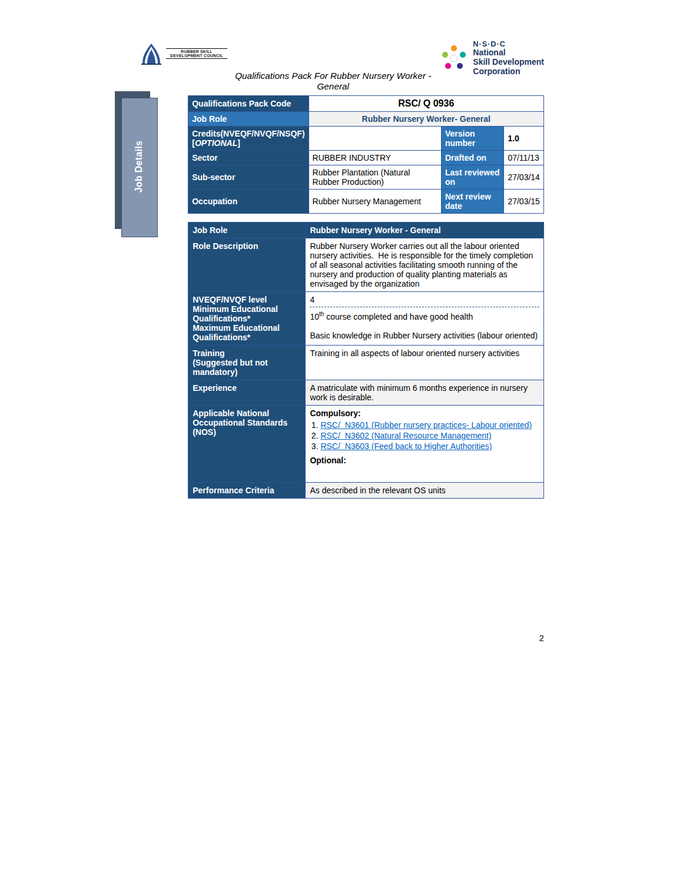RUBBER SKILL DEVELOPMENT COUNCIL
Qualifications Pack For Rubber Nursery Worker - General
N·S·D·C National Skill Development Corporation
Job Details
| Qualifications Pack Code | RSC/ Q 0936 |
| Job Role | Rubber Nursery Worker- General |
| Credits(NVEQF/NVQF/NSQF) [ OPTIONAL ] | | Version number | 1.0 |
| Sector | RUBBER INDUSTRY | Drafted on | 07/11/13 |
| Sub-sector | Rubber Plantation (Natural Rubber Production) | Last reviewed on | 27/03/14 |
| Occupation | Rubber Nursery Management | Next review date | 27/03/15 |
| Job Role | Rubber Nursery Worker - General |
| Role Description | Rubber Nursery Worker carries out all the labour oriented nursery activities. He is responsible for the timely completion of all seasonal activities facilitating smooth running of the nursery and production of quality planting materials as envisaged by the organization |
| NVEQF/NVQF level Minimum Educational Qualifications* Maximum Educational Qualifications* | 4 10 th course completed and have good health Basic knowledge in Rubber Nursery activities (labour oriented) |
| Training (Suggested but not mandatory) | Training in all aspects of labour oriented nursery activities |
| Experience | A matriculate with minimum 6 months experience in nursery work is desirable. |
| Applicable National Occupational Standards (NOS) | Compulsory: RSC/ N3601 (Rubber nursery practices- Labour oriented) RSC/ N3602 (Natural Resource Management) RSC/ N3603 (Feed back to Higher Authorities) Optional: |
| Performance Criteria | As described in the relevant OS units |
2